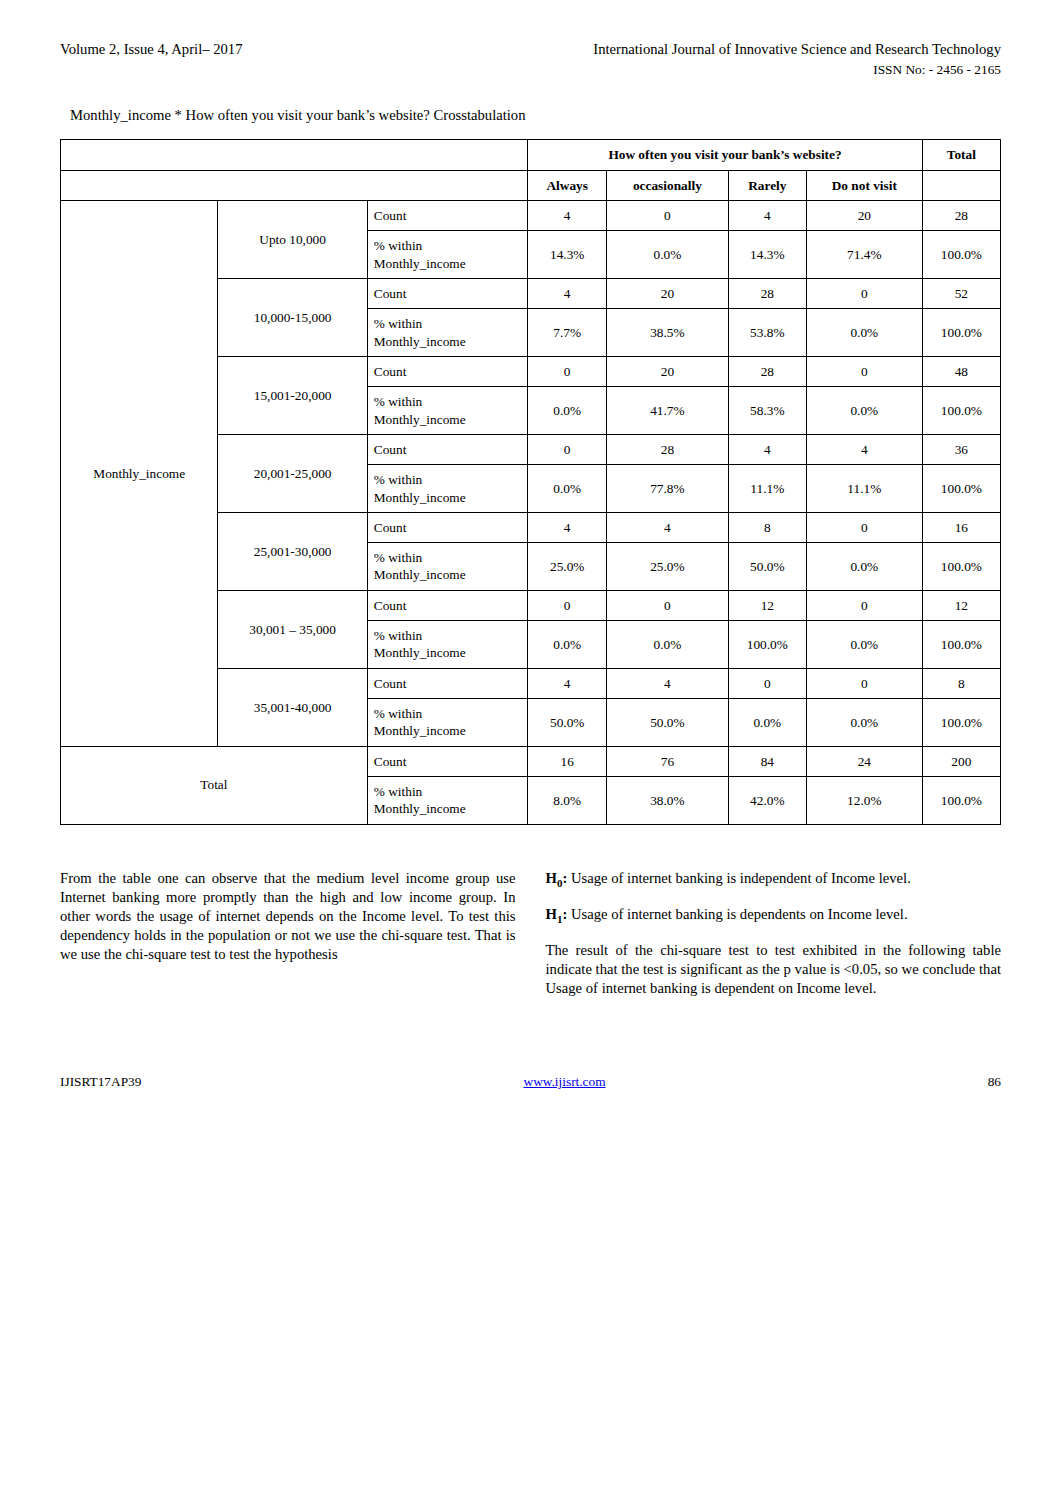Volume 2, Issue 4, April– 2017
International Journal of Innovative Science and Research Technology
ISSN No: - 2456 - 2165
Monthly_income * How often you visit your bank’s website? Crosstabulation
| | How often you visit your bank’s website? | Total |
| --- | --- | --- |
| | Always | occasionally | Rarely | Do not visit | |
| Monthly_income | Upto 10,000 | Count | 4 | 0 | 4 | 20 | 28 |
| % within Monthly_income | 14.3% | 0.0% | 14.3% | 71.4% | 100.0% |
| 10,000-15,000 | Count | 4 | 20 | 28 | 0 | 52 |
| % within Monthly_income | 7.7% | 38.5% | 53.8% | 0.0% | 100.0% |
| 15,001-20,000 | Count | 0 | 20 | 28 | 0 | 48 |
| % within Monthly_income | 0.0% | 41.7% | 58.3% | 0.0% | 100.0% |
| 20,001-25,000 | Count | 0 | 28 | 4 | 4 | 36 |
| % within Monthly_income | 0.0% | 77.8% | 11.1% | 11.1% | 100.0% |
| 25,001-30,000 | Count | 4 | 4 | 8 | 0 | 16 |
| % within Monthly_income | 25.0% | 25.0% | 50.0% | 0.0% | 100.0% |
| 30,001 – 35,000 | Count | 0 | 0 | 12 | 0 | 12 |
| % within Monthly_income | 0.0% | 0.0% | 100.0% | 0.0% | 100.0% |
| 35,001-40,000 | Count | 4 | 4 | 0 | 0 | 8 |
| % within Monthly_income | 50.0% | 50.0% | 0.0% | 0.0% | 100.0% |
| Total | Count | 16 | 76 | 84 | 24 | 200 |
| % within Monthly_income | 8.0% | 38.0% | 42.0% | 12.0% | 100.0% |
From the table one can observe that the medium level income group use Internet banking more promptly than the high and low income group. In other words the usage of internet depends on the Income level. To test this dependency holds in the population or not we use the chi-square test. That is we use the chi-square test to test the hypothesis
H0: Usage of internet banking is independent of Income level.
H1: Usage of internet banking is dependents on Income level.
The result of the chi-square test to test exhibited in the following table indicate that the test is significant as the p value is <0.05, so we conclude that Usage of internet banking is dependent on Income level.
IJISRT17AP39
www.ijisrt.com
86